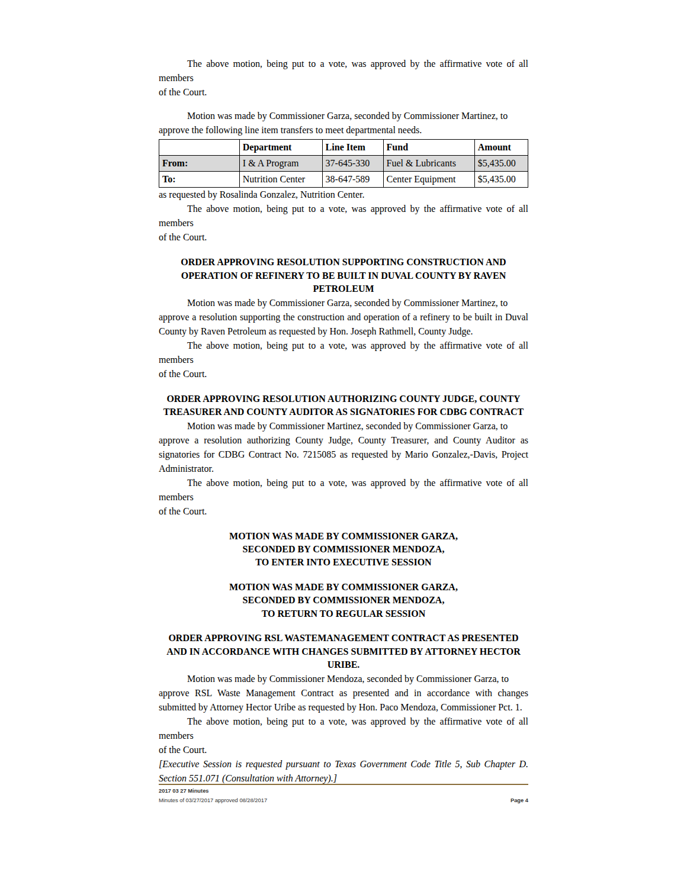The above motion, being put to a vote, was approved by the affirmative vote of all members of the Court.
Motion was made by Commissioner Garza, seconded by Commissioner Martinez, to approve the following line item transfers to meet departmental needs.
| | Department | Line Item | Fund | Amount |
| From: | I & A Program | 37-645-330 | Fuel & Lubricants | $5,435.00 |
| To: | Nutrition Center | 38-647-589 | Center Equipment | $5,435.00 |
as requested by Rosalinda Gonzalez, Nutrition Center.
The above motion, being put to a vote, was approved by the affirmative vote of all members of the Court.
Order Approving Resolution Supporting Construction and Operation of Refinery to be Built in Duval County by Raven Petroleum
Motion was made by Commissioner Garza, seconded by Commissioner Martinez, to approve a resolution supporting the construction and operation of a refinery to be built in Duval County by Raven Petroleum as requested by Hon. Joseph Rathmell, County Judge.
The above motion, being put to a vote, was approved by the affirmative vote of all members of the Court.
Order Approving Resolution Authorizing County Judge, County Treasurer and County Auditor as Signatories for CDBG Contract
Motion was made by Commissioner Martinez, seconded by Commissioner Garza, to approve a resolution authorizing County Judge, County Treasurer, and County Auditor as signatories for CDBG Contract No. 7215085 as requested by Mario Gonzalez,-Davis, Project Administrator.
The above motion, being put to a vote, was approved by the affirmative vote of all members of the Court.
Motion was made by Commissioner Garza,
Seconded by Commissioner Mendoza,
to enter into Executive Session
Motion was made by Commissioner Garza,
Seconded by Commissioner Mendoza,
to return to Regular Session
Order Approving RSL Wastemanagement Contract as Presented and in Accordance with Changes Submitted by Attorney Hector Uribe.
Motion was made by Commissioner Mendoza, seconded by Commissioner Garza, to approve RSL Waste Management Contract as presented and in accordance with changes submitted by Attorney Hector Uribe as requested by Hon. Paco Mendoza, Commissioner Pct. 1.
The above motion, being put to a vote, was approved by the affirmative vote of all members of the Court.
[Executive Session is requested pursuant to Texas Government Code Title 5, Sub Chapter D. Section 551.071 (Consultation with Attorney).]
2017 03 27 Minutes
Minutes of 03/27/2017 approved 08/28/2017 Page 4